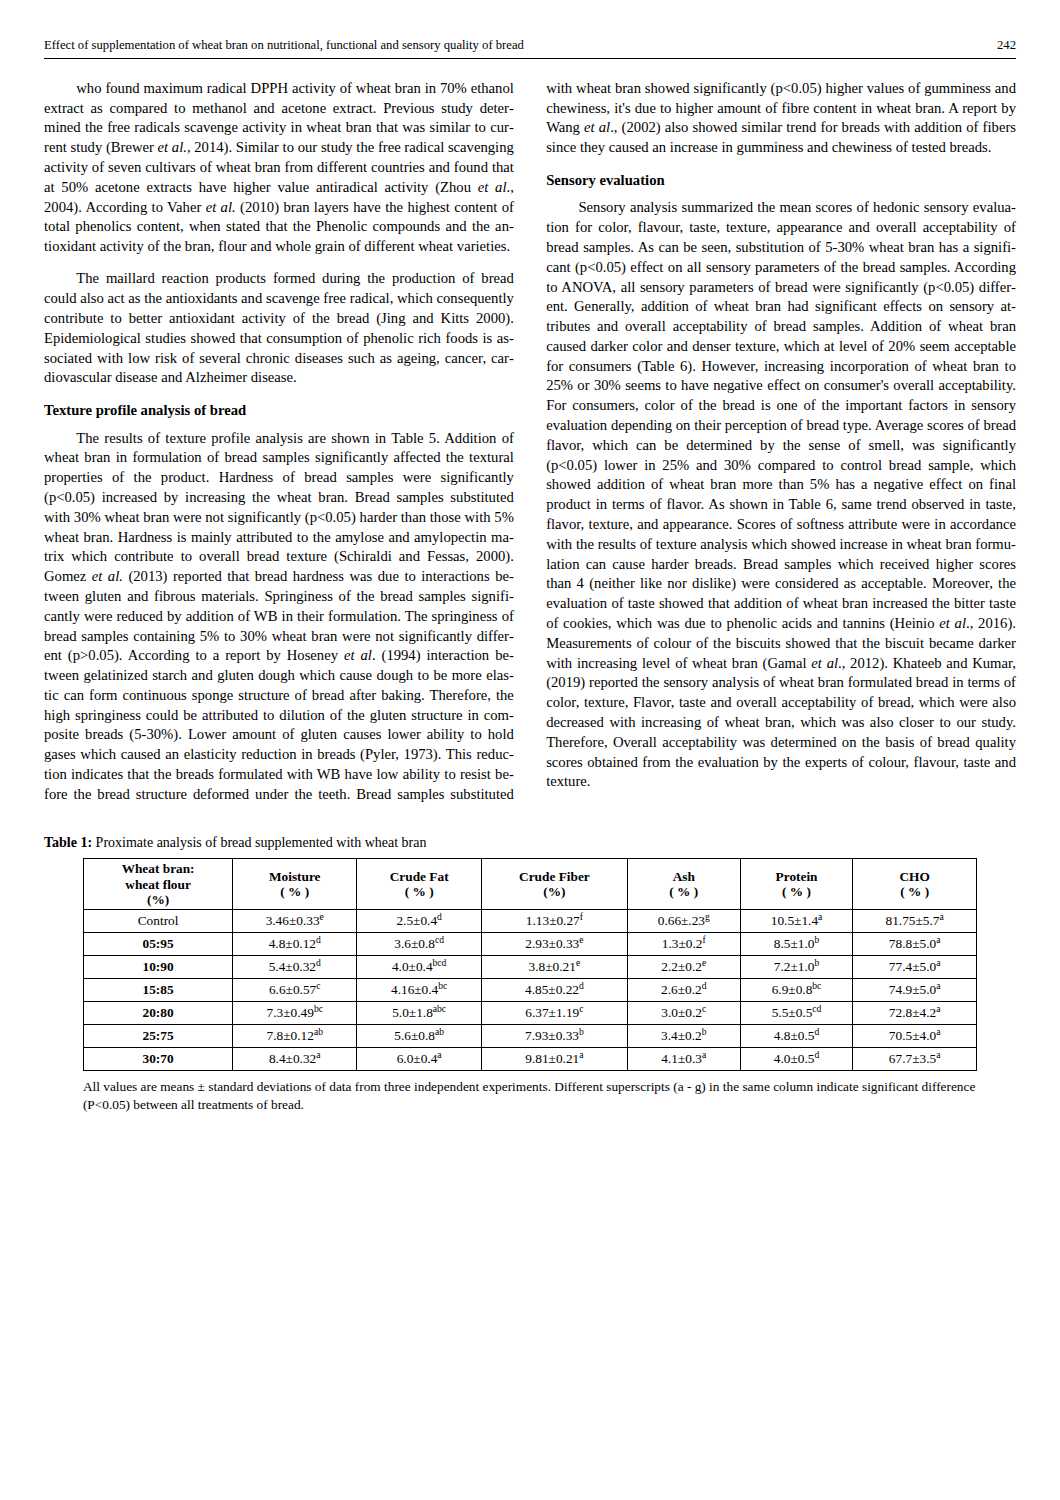Effect of supplementation of wheat bran on nutritional, functional and sensory quality of bread 242
who found maximum radical DPPH activity of wheat bran in 70% ethanol extract as compared to methanol and acetone extract. Previous study determined the free radicals scavenge activity in wheat bran that was similar to current study (Brewer et al., 2014). Similar to our study the free radical scavenging activity of seven cultivars of wheat bran from different countries and found that at 50% acetone extracts have higher value antiradical activity (Zhou et al., 2004). According to Vaher et al. (2010) bran layers have the highest content of total phenolics content, when stated that the Phenolic compounds and the antioxidant activity of the bran, flour and whole grain of different wheat varieties.
The maillard reaction products formed during the production of bread could also act as the antioxidants and scavenge free radical, which consequently contribute to better antioxidant activity of the bread (Jing and Kitts 2000). Epidemiological studies showed that consumption of phenolic rich foods is associated with low risk of several chronic diseases such as ageing, cancer, cardiovascular disease and Alzheimer disease.
Texture profile analysis of bread
The results of texture profile analysis are shown in Table 5. Addition of wheat bran in formulation of bread samples significantly affected the textural properties of the product. Hardness of bread samples were significantly (p<0.05) increased by increasing the wheat bran. Bread samples substituted with 30% wheat bran were not significantly (p<0.05) harder than those with 5% wheat bran. Hardness is mainly attributed to the amylose and amylopectin matrix which contribute to overall bread texture (Schiraldi and Fessas, 2000). Gomez et al. (2013) reported that bread hardness was due to interactions between gluten and fibrous materials. Springiness of the bread samples significantly were reduced by addition of WB in their formulation. The springiness of bread samples containing 5% to 30% wheat bran were not significantly different (p>0.05). According to a report by Hoseney et al. (1994) interaction between gelatinized starch and gluten dough which cause dough to be more elastic can form continuous sponge structure of bread after baking. Therefore, the high springiness could be attributed to dilution of the gluten structure in composite breads (5-30%). Lower amount of gluten causes lower ability to hold gases which caused an elasticity reduction in breads (Pyler, 1973). This reduction indicates that the breads formulated with WB have low ability to resist before the bread structure deformed under the teeth. Bread samples substituted with wheat bran showed significantly (p<0.05) higher values of gumminess and chewiness, it's due to higher amount of fibre content in wheat bran. A report by Wang et al., (2002) also showed similar trend for breads with addition of fibers since they caused an increase in gumminess and chewiness of tested breads.
Sensory evaluation
Sensory analysis summarized the mean scores of hedonic sensory evaluation for color, flavour, taste, texture, appearance and overall acceptability of bread samples. As can be seen, substitution of 5-30% wheat bran has a significant (p<0.05) effect on all sensory parameters of the bread samples. According to ANOVA, all sensory parameters of bread were significantly (p<0.05) different. Generally, addition of wheat bran had significant effects on sensory attributes and overall acceptability of bread samples. Addition of wheat bran caused darker color and denser texture, which at level of 20% seem acceptable for consumers (Table 6). However, increasing incorporation of wheat bran to 25% or 30% seems to have negative effect on consumer's overall acceptability. For consumers, color of the bread is one of the important factors in sensory evaluation depending on their perception of bread type. Average scores of bread flavor, which can be determined by the sense of smell, was significantly (p<0.05) lower in 25% and 30% compared to control bread sample, which showed addition of wheat bran more than 5% has a negative effect on final product in terms of flavor. As shown in Table 6, same trend observed in taste, flavor, texture, and appearance. Scores of softness attribute were in accordance with the results of texture analysis which showed increase in wheat bran formulation can cause harder breads. Bread samples which received higher scores than 4 (neither like nor dislike) were considered as acceptable. Moreover, the evaluation of taste showed that addition of wheat bran increased the bitter taste of cookies, which was due to phenolic acids and tannins (Heinio et al., 2016). Measurements of colour of the biscuits showed that the biscuit became darker with increasing level of wheat bran (Gamal et al., 2012). Khateeb and Kumar, (2019) reported the sensory analysis of wheat bran formulated bread in terms of color, texture, Flavor, taste and overall acceptability of bread, which were also decreased with increasing of wheat bran, which was also closer to our study. Therefore, Overall acceptability was determined on the basis of bread quality scores obtained from the evaluation by the experts of colour, flavour, taste and texture.
Table 1: Proximate analysis of bread supplemented with wheat bran
| Wheat bran: wheat flour (%) | Moisture ( % ) | Crude Fat ( % ) | Crude Fiber (%) | Ash ( % ) | Protein ( % ) | CHO ( % ) |
| --- | --- | --- | --- | --- | --- | --- |
| Control | 3.46±0.33 e | 2.5±0.4 d | 1.13±0.27 f | 0.66±.23 g | 10.5±1.4 a | 81.75±5.7 a |
| 05:95 | 4.8±0.12 d | 3.6±0.8 cd | 2.93±0.33 e | 1.3±0.2 f | 8.5±1.0 b | 78.8±5.0 a |
| 10:90 | 5.4±0.32 d | 4.0±0.4 bcd | 3.8±0.21 e | 2.2±0.2 e | 7.2±1.0 b | 77.4±5.0 a |
| 15:85 | 6.6±0.57 c | 4.16±0.4 bc | 4.85±0.22 d | 2.6±0.2 d | 6.9±0.8 bc | 74.9±5.0 a |
| 20:80 | 7.3±0.49 bc | 5.0±1.8 abc | 6.37±1.19 c | 3.0±0.2 c | 5.5±0.5 cd | 72.8±4.2 a |
| 25:75 | 7.8±0.12 ab | 5.6±0.8 ab | 7.93±0.33 b | 3.4±0.2 b | 4.8±0.5 d | 70.5±4.0 a |
| 30:70 | 8.4±0.32 a | 6.0±0.4 a | 9.81±0.21 a | 4.1±0.3 a | 4.0±0.5 d | 67.7±3.5 a |
All values are means ± standard deviations of data from three independent experiments. Different superscripts (a - g) in the same column indicate significant difference (P<0.05) between all treatments of bread.